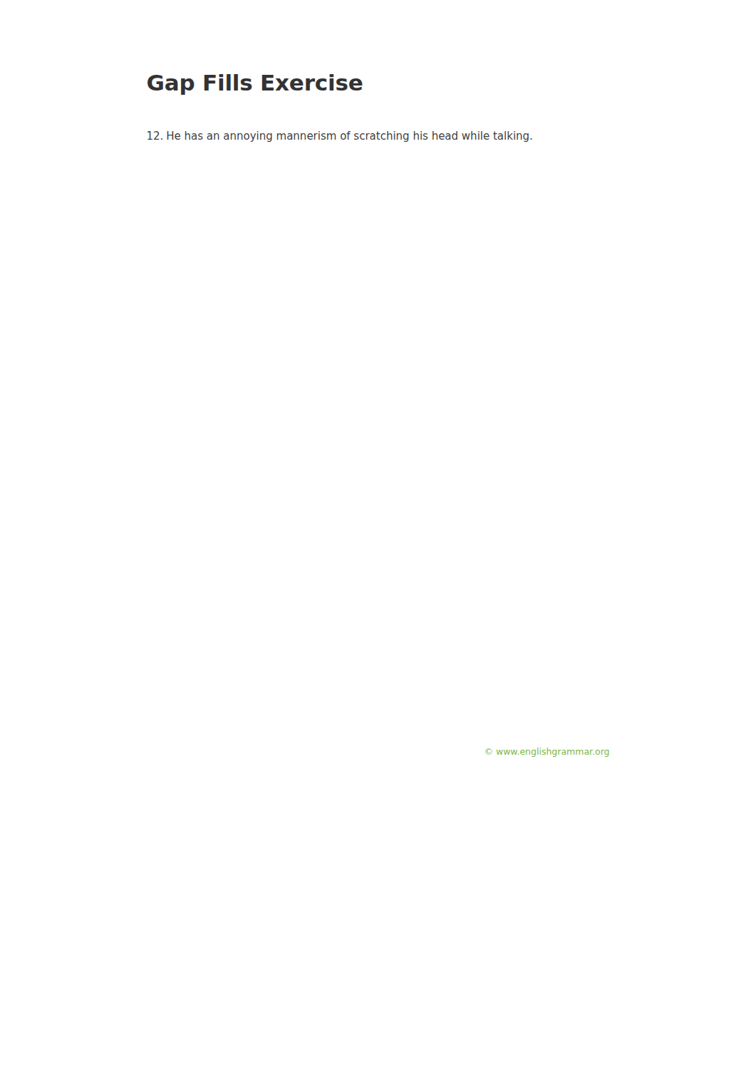Gap Fills Exercise
12. He has an annoying mannerism of scratching his head while talking.
©www.englishgrammar.org